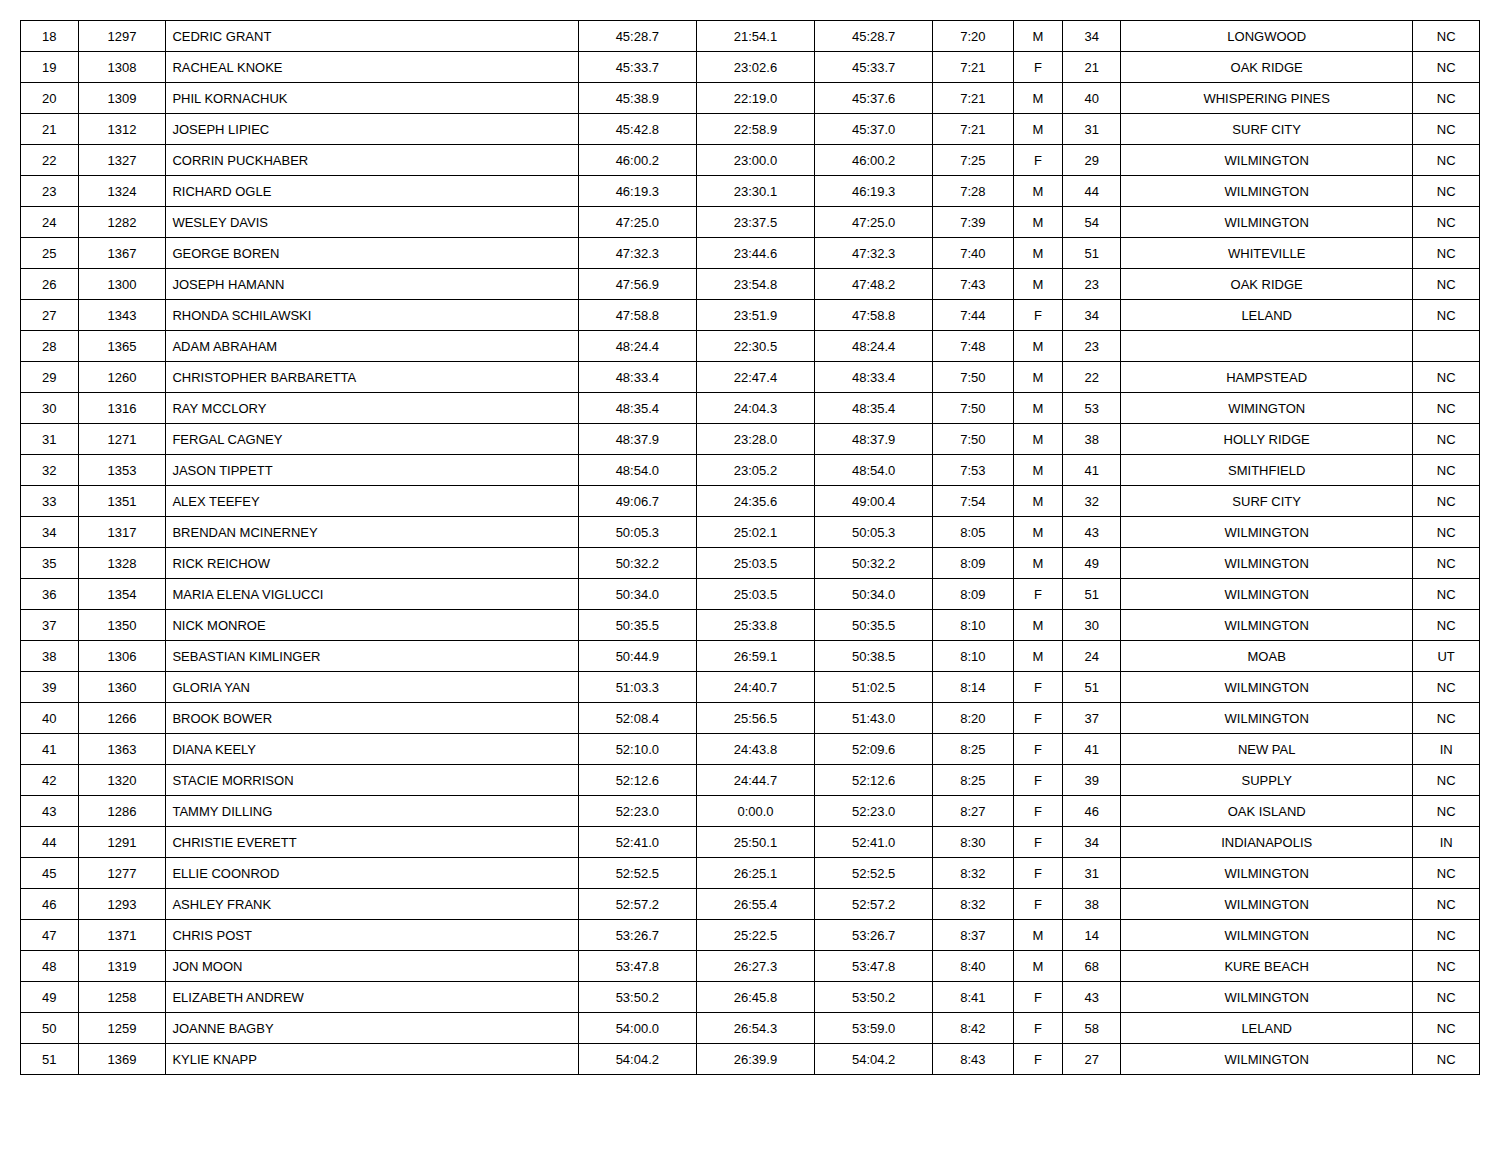| 18 | 1297 | CEDRIC GRANT | 45:28.7 | 21:54.1 | 45:28.7 | 7:20 | M | 34 | LONGWOOD | NC |
| 19 | 1308 | RACHEAL KNOKE | 45:33.7 | 23:02.6 | 45:33.7 | 7:21 | F | 21 | OAK RIDGE | NC |
| 20 | 1309 | PHIL KORNACHUK | 45:38.9 | 22:19.0 | 45:37.6 | 7:21 | M | 40 | WHISPERING PINES | NC |
| 21 | 1312 | JOSEPH LIPIEC | 45:42.8 | 22:58.9 | 45:37.0 | 7:21 | M | 31 | SURF CITY | NC |
| 22 | 1327 | CORRIN PUCKHABER | 46:00.2 | 23:00.0 | 46:00.2 | 7:25 | F | 29 | WILMINGTON | NC |
| 23 | 1324 | RICHARD OGLE | 46:19.3 | 23:30.1 | 46:19.3 | 7:28 | M | 44 | WILMINGTON | NC |
| 24 | 1282 | WESLEY DAVIS | 47:25.0 | 23:37.5 | 47:25.0 | 7:39 | M | 54 | WILMINGTON | NC |
| 25 | 1367 | GEORGE BOREN | 47:32.3 | 23:44.6 | 47:32.3 | 7:40 | M | 51 | WHITEVILLE | NC |
| 26 | 1300 | JOSEPH HAMANN | 47:56.9 | 23:54.8 | 47:48.2 | 7:43 | M | 23 | OAK RIDGE | NC |
| 27 | 1343 | RHONDA SCHILAWSKI | 47:58.8 | 23:51.9 | 47:58.8 | 7:44 | F | 34 | LELAND | NC |
| 28 | 1365 | ADAM ABRAHAM | 48:24.4 | 22:30.5 | 48:24.4 | 7:48 | M | 23 | | |
| 29 | 1260 | CHRISTOPHER BARBARETTA | 48:33.4 | 22:47.4 | 48:33.4 | 7:50 | M | 22 | HAMPSTEAD | NC |
| 30 | 1316 | RAY MCCLORY | 48:35.4 | 24:04.3 | 48:35.4 | 7:50 | M | 53 | WIMINGTON | NC |
| 31 | 1271 | FERGAL CAGNEY | 48:37.9 | 23:28.0 | 48:37.9 | 7:50 | M | 38 | HOLLY RIDGE | NC |
| 32 | 1353 | JASON TIPPETT | 48:54.0 | 23:05.2 | 48:54.0 | 7:53 | M | 41 | SMITHFIELD | NC |
| 33 | 1351 | ALEX TEEFEY | 49:06.7 | 24:35.6 | 49:00.4 | 7:54 | M | 32 | SURF CITY | NC |
| 34 | 1317 | BRENDAN MCINERNEY | 50:05.3 | 25:02.1 | 50:05.3 | 8:05 | M | 43 | WILMINGTON | NC |
| 35 | 1328 | RICK REICHOW | 50:32.2 | 25:03.5 | 50:32.2 | 8:09 | M | 49 | WILMINGTON | NC |
| 36 | 1354 | MARIA ELENA VIGLUCCI | 50:34.0 | 25:03.5 | 50:34.0 | 8:09 | F | 51 | WILMINGTON | NC |
| 37 | 1350 | NICK MONROE | 50:35.5 | 25:33.8 | 50:35.5 | 8:10 | M | 30 | WILMINGTON | NC |
| 38 | 1306 | SEBASTIAN KIMLINGER | 50:44.9 | 26:59.1 | 50:38.5 | 8:10 | M | 24 | MOAB | UT |
| 39 | 1360 | GLORIA YAN | 51:03.3 | 24:40.7 | 51:02.5 | 8:14 | F | 51 | WILMINGTON | NC |
| 40 | 1266 | BROOK BOWER | 52:08.4 | 25:56.5 | 51:43.0 | 8:20 | F | 37 | WILMINGTON | NC |
| 41 | 1363 | DIANA KEELY | 52:10.0 | 24:43.8 | 52:09.6 | 8:25 | F | 41 | NEW PAL | IN |
| 42 | 1320 | STACIE MORRISON | 52:12.6 | 24:44.7 | 52:12.6 | 8:25 | F | 39 | SUPPLY | NC |
| 43 | 1286 | TAMMY DILLING | 52:23.0 | 0:00.0 | 52:23.0 | 8:27 | F | 46 | OAK ISLAND | NC |
| 44 | 1291 | CHRISTIE EVERETT | 52:41.0 | 25:50.1 | 52:41.0 | 8:30 | F | 34 | INDIANAPOLIS | IN |
| 45 | 1277 | ELLIE COONROD | 52:52.5 | 26:25.1 | 52:52.5 | 8:32 | F | 31 | WILMINGTON | NC |
| 46 | 1293 | ASHLEY FRANK | 52:57.2 | 26:55.4 | 52:57.2 | 8:32 | F | 38 | WILMINGTON | NC |
| 47 | 1371 | CHRIS POST | 53:26.7 | 25:22.5 | 53:26.7 | 8:37 | M | 14 | WILMINGTON | NC |
| 48 | 1319 | JON MOON | 53:47.8 | 26:27.3 | 53:47.8 | 8:40 | M | 68 | KURE BEACH | NC |
| 49 | 1258 | ELIZABETH ANDREW | 53:50.2 | 26:45.8 | 53:50.2 | 8:41 | F | 43 | WILMINGTON | NC |
| 50 | 1259 | JOANNE BAGBY | 54:00.0 | 26:54.3 | 53:59.0 | 8:42 | F | 58 | LELAND | NC |
| 51 | 1369 | KYLIE KNAPP | 54:04.2 | 26:39.9 | 54:04.2 | 8:43 | F | 27 | WILMINGTON | NC |